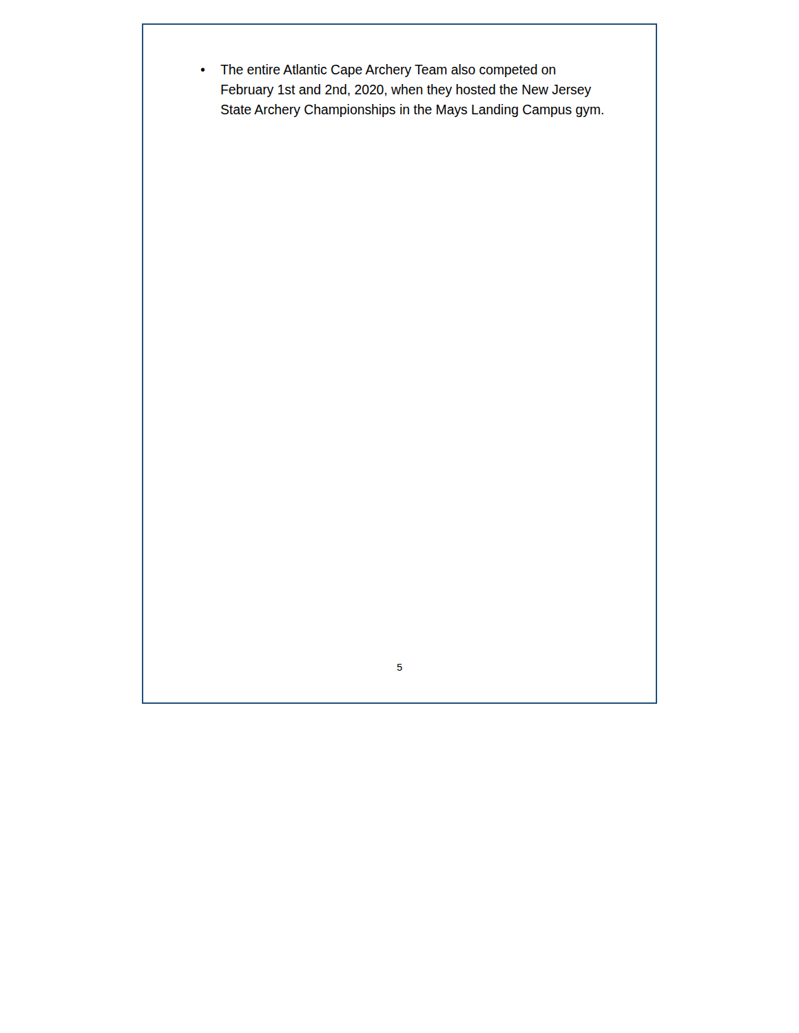The entire Atlantic Cape Archery Team also competed on February 1st and 2nd, 2020, when they hosted the New Jersey State Archery Championships in the Mays Landing Campus gym.
5